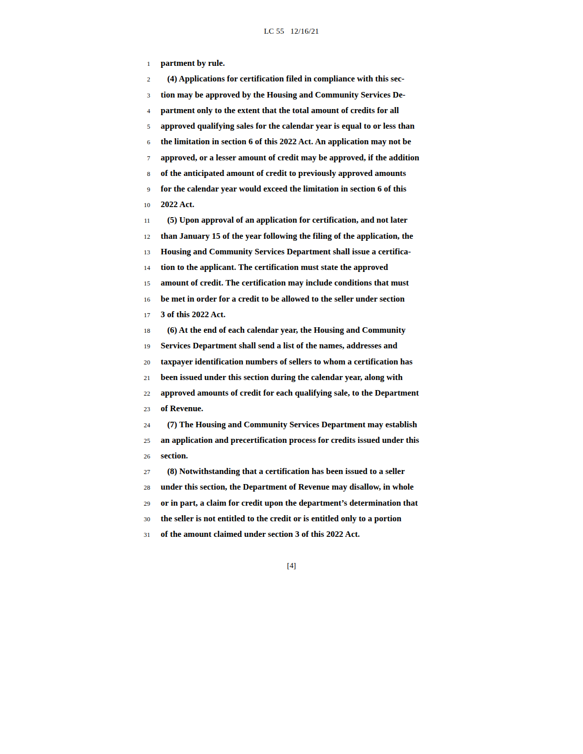LC 55 12/16/21
1
partment by rule.
2
(4) Applications for certification filed in compliance with this sec-
3
tion may be approved by the Housing and Community Services De-
4
partment only to the extent that the total amount of credits for all
5
approved qualifying sales for the calendar year is equal to or less than
6
the limitation in section 6 of this 2022 Act. An application may not be
7
approved, or a lesser amount of credit may be approved, if the addition
8
of the anticipated amount of credit to previously approved amounts
9
for the calendar year would exceed the limitation in section 6 of this
10
2022 Act.
11
(5) Upon approval of an application for certification, and not later
12
than January 15 of the year following the filing of the application, the
13
Housing and Community Services Department shall issue a certifica-
14
tion to the applicant. The certification must state the approved
15
amount of credit. The certification may include conditions that must
16
be met in order for a credit to be allowed to the seller under section
17
3 of this 2022 Act.
18
(6) At the end of each calendar year, the Housing and Community
19
Services Department shall send a list of the names, addresses and
20
taxpayer identification numbers of sellers to whom a certification has
21
been issued under this section during the calendar year, along with
22
approved amounts of credit for each qualifying sale, to the Department
23
of Revenue.
24
(7) The Housing and Community Services Department may establish
25
an application and precertification process for credits issued under this
26
section.
27
(8) Notwithstanding that a certification has been issued to a seller
28
under this section, the Department of Revenue may disallow, in whole
29
or in part, a claim for credit upon the department’s determination that
30
the seller is not entitled to the credit or is entitled only to a portion
31
of the amount claimed under section 3 of this 2022 Act.
[4]